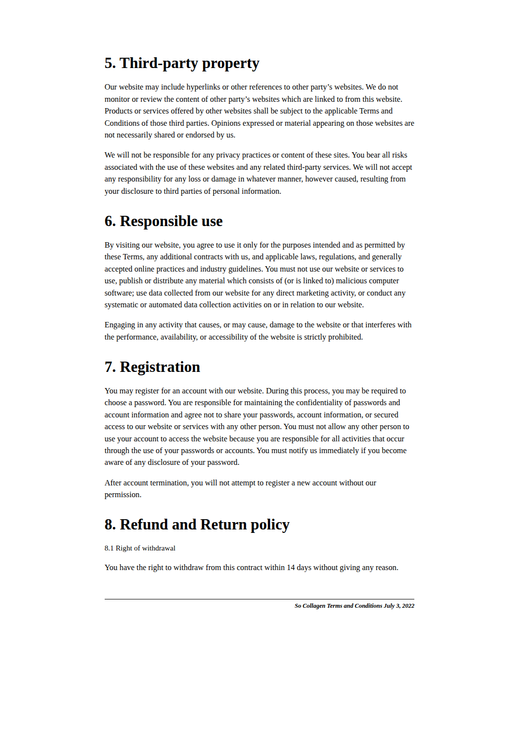5. Third-party property
Our website may include hyperlinks or other references to other party’s websites. We do not monitor or review the content of other party’s websites which are linked to from this website. Products or services offered by other websites shall be subject to the applicable Terms and Conditions of those third parties. Opinions expressed or material appearing on those websites are not necessarily shared or endorsed by us.
We will not be responsible for any privacy practices or content of these sites. You bear all risks associated with the use of these websites and any related third-party services. We will not accept any responsibility for any loss or damage in whatever manner, however caused, resulting from your disclosure to third parties of personal information.
6. Responsible use
By visiting our website, you agree to use it only for the purposes intended and as permitted by these Terms, any additional contracts with us, and applicable laws, regulations, and generally accepted online practices and industry guidelines. You must not use our website or services to use, publish or distribute any material which consists of (or is linked to) malicious computer software; use data collected from our website for any direct marketing activity, or conduct any systematic or automated data collection activities on or in relation to our website.
Engaging in any activity that causes, or may cause, damage to the website or that interferes with the performance, availability, or accessibility of the website is strictly prohibited.
7. Registration
You may register for an account with our website. During this process, you may be required to choose a password. You are responsible for maintaining the confidentiality of passwords and account information and agree not to share your passwords, account information, or secured access to our website or services with any other person. You must not allow any other person to use your account to access the website because you are responsible for all activities that occur through the use of your passwords or accounts. You must notify us immediately if you become aware of any disclosure of your password.
After account termination, you will not attempt to register a new account without our permission.
8. Refund and Return policy
8.1 Right of withdrawal
You have the right to withdraw from this contract within 14 days without giving any reason.
So Collagen Terms and Conditions July 3, 2022